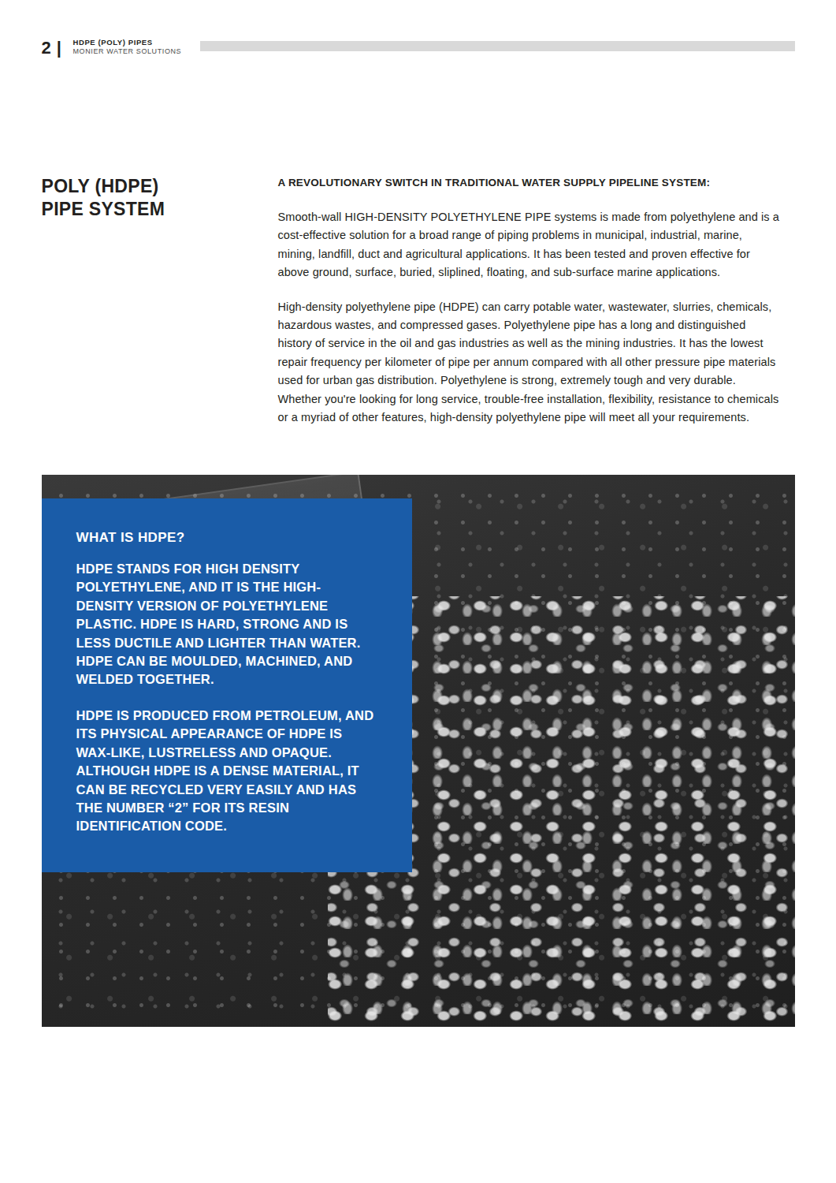2 |
HDPE (Poly) Pipes
Monier Water Solutions
Poly (HDPE)
Pipe System
A revolutionary switch in traditional water supply pipeline system:
Smooth-wall HIGH-DENSITY POLYETHYLENE PIPE systems is made from polyethylene and is a cost-effective solution for a broad range of piping problems in municipal, industrial, marine, mining, landfill, duct and agricultural applications. It has been tested and proven effective for above ground, surface, buried, sliplined, floating, and sub-surface marine applications.
High-density polyethylene pipe (HDPE) can carry potable water, wastewater, slurries, chemicals, hazardous wastes, and compressed gases. Polyethylene pipe has a long and distinguished history of service in the oil and gas industries as well as the mining industries. It has the lowest repair frequency per kilometer of pipe per annum compared with all other pressure pipe materials used for urban gas distribution. Polyethylene is strong, extremely tough and very durable. Whether you're looking for long service, trouble-free installation, flexibility, resistance to chemicals or a myriad of other features, high-density polyethylene pipe will meet all your requirements.
What is HDPE?
HDPE stands for High Density Polyethylene, and it is the high-density version of polyethylene plastic. HDPE is hard, strong and is less ductile and lighter than water. HDPE can be moulded, machined, and welded together.
HDPE is produced from petroleum, and its physical appearance of HDPE is wax-like, lustreless and opaque. Although HDPE is a dense material, it can be recycled very easily and has the number “2” for its resin identification code.